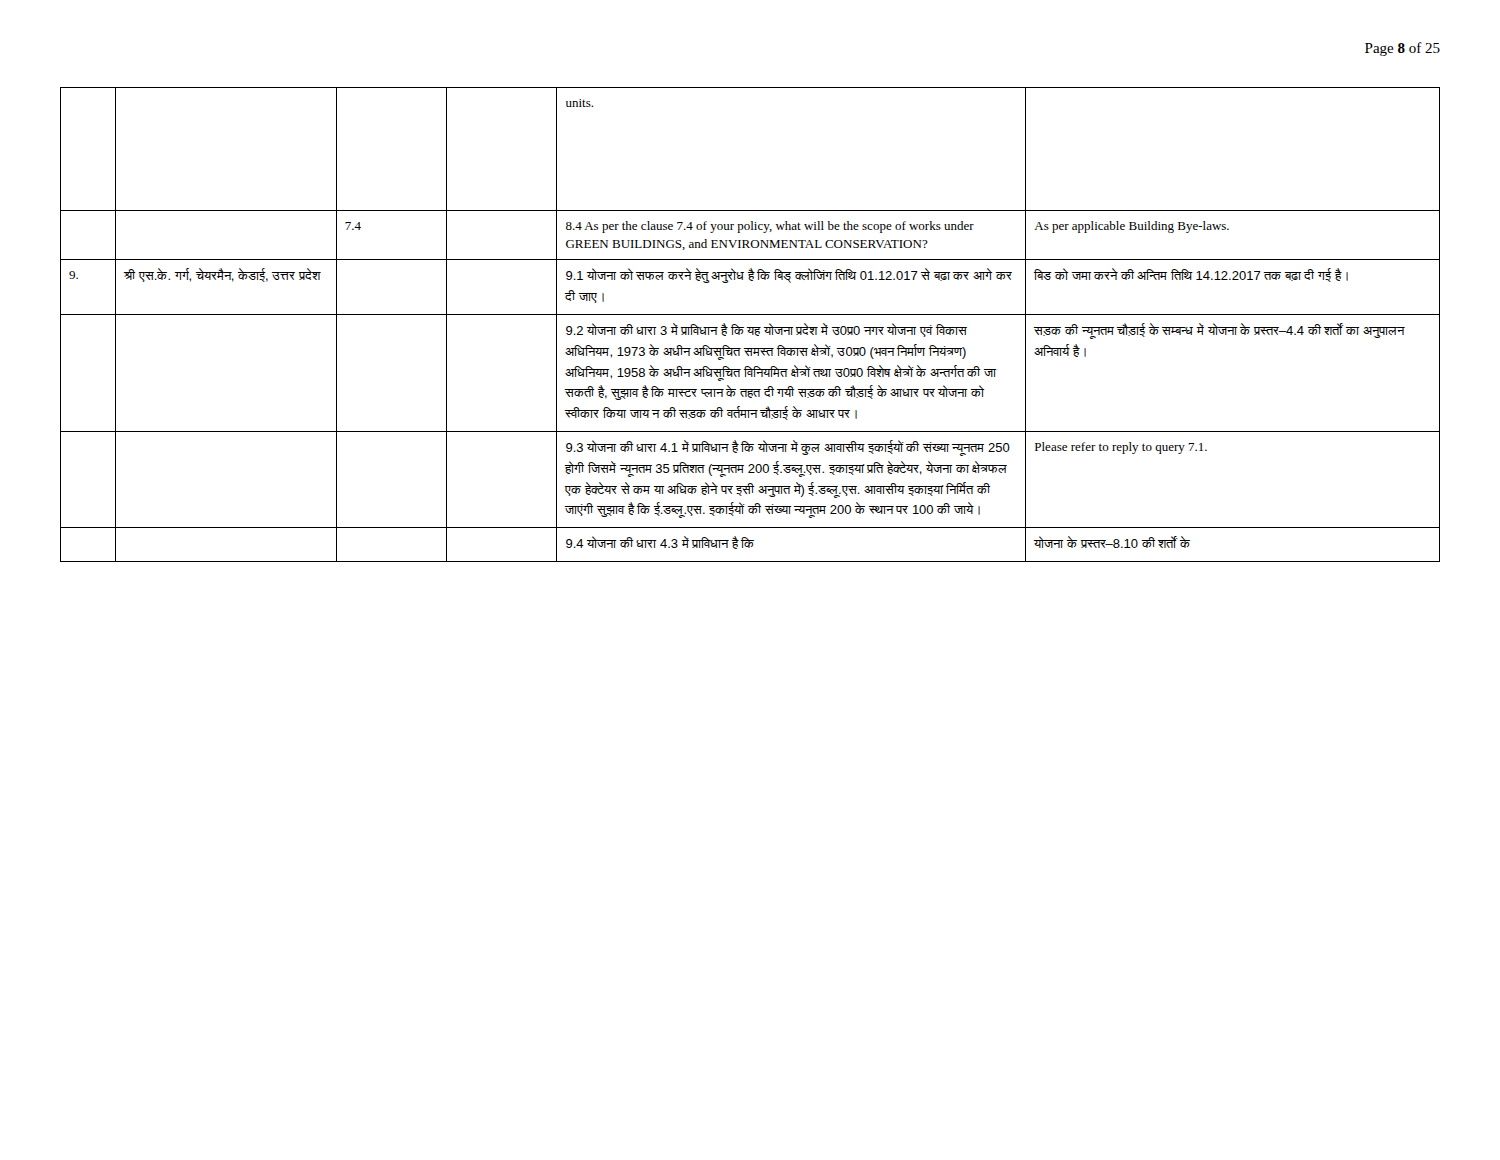Page 8 of 25
| | | | | units. | |
| | | 7.4 | | 8.4 As per the clause 7.4 of your policy, what will be the scope of works under GREEN BUILDINGS, and ENVIRONMENTAL CONSERVATION? | As per applicable Building Bye-laws. |
| 9. | श्री एस.के. गर्ग, चेयरमैन, केडाई, उत्तर प्रदेश | | | 9.1 योजना को सफल करने हेतु अनुरोध है कि बिड् क्लोजिंग तिथि 01.12.017 से बढ़ा कर आगे कर दी जाए। | बिड को जमा करने की अन्तिम तिथि 14.12.2017 तक बढ़ा दी गई है। |
| | | | | 9.2 योजना की धारा 3 में प्राविधान है कि यह योजना प्रदेश में उ0प्र0 नगर योजना एवं विकास अधिनियम, 1973 के अधीन अधिसूचित समस्त विकास क्षेत्रों, उ0प्र0 (भवन निर्माण नियंत्रण) अधिनियम, 1958 के अधीन अधिसूचित विनियमित क्षेत्रों तथा उ0प्र0 विशेष क्षेत्रों के अन्तर्गत की जा सकती है, सुझाव है कि मास्टर प्लान के तहत दी गयी सड़क की चौड़ाई के आधार पर योजना को स्वीकार किया जाय न की सड़क की वर्तमान चौड़ाई के आधार पर। | सड़क की न्यूनतम चौड़ाई के सम्बन्ध में योजना के प्रस्तर–4.4 की शर्तों का अनुपालन अनिवार्य है। |
| | | | | 9.3 योजना की धारा 4.1 में प्राविधान है कि योजना में कुल आवासीय इकाईयों की संख्या न्यूनतम 250 होगी जिसमें न्यूनतम 35 प्रतिशत (न्यूनतम 200 ई.डब्लू.एस. इकाइयां प्रति हेक्टेयर, येजना का क्षेत्रफल एक हेक्टेयर से कम या अधिक होने पर इसी अनुपात में) ई.डब्लू.एस. आवासीय इकाइयां निर्मित की जाएंगी सुझाव है कि ई.डब्लू.एस. इकाईयों की संख्या न्यनूतम 200 के स्थान पर 100 की जाये। | Please refer to reply to query 7.1. |
| | | | | 9.4 योजना की धारा 4.3 में प्राविधान है कि | योजना के प्रस्तर–8.10 की शर्तों के |